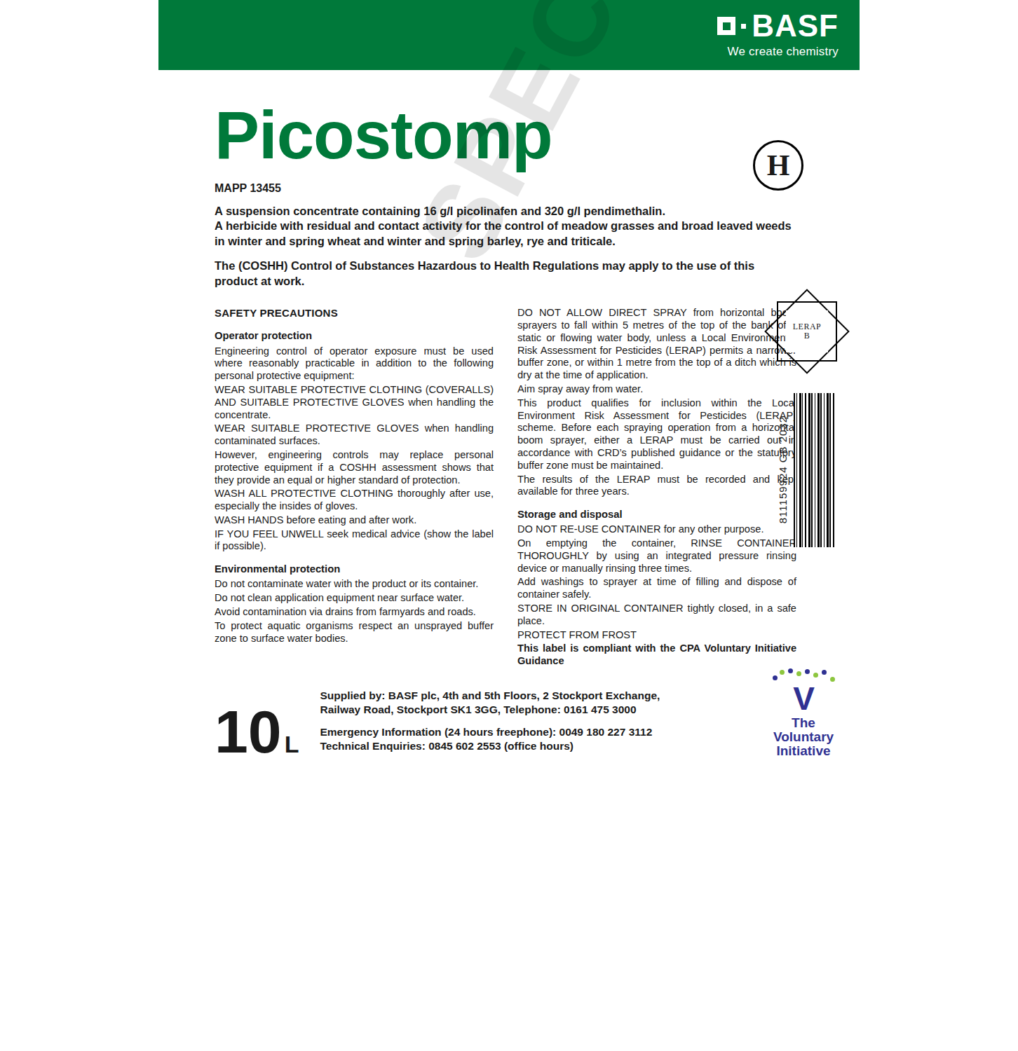BASF
We create chemistry
SPECIMEN
H
Picostomp
MAPP 13455
A suspension concentrate containing 16 g/l picolinafen and 320 g/l pendimethalin.
A herbicide with residual and contact activity for the control of meadow grasses and broad leaved weeds in winter and spring wheat and winter and spring barley, rye and triticale.
The (COSHH) Control of Substances Hazardous to Health Regulations may apply to the use of this product at work.
SAFETY PRECAUTIONS
Operator protection
Engineering control of operator exposure must be used where reasonably practicable in addition to the following personal protective equipment:
WEAR SUITABLE PROTECTIVE CLOTHING (COVERALLS) AND SUITABLE PROTECTIVE GLOVES when handling the concentrate.
WEAR SUITABLE PROTECTIVE GLOVES when handling contaminated surfaces.
However, engineering controls may replace personal protective equipment if a COSHH assessment shows that they provide an equal or higher standard of protection.
WASH ALL PROTECTIVE CLOTHING thoroughly after use, especially the insides of gloves.
WASH HANDS before eating and after work.
IF YOU FEEL UNWELL seek medical advice (show the label if possible).
Environmental protection
Do not contaminate water with the product or its container.
Do not clean application equipment near surface water.
Avoid contamination via drains from farmyards and roads.
To protect aquatic organisms respect an unsprayed buffer zone to surface water bodies.
DO NOT ALLOW DIRECT SPRAY from horizontal boom sprayers to fall within 5 metres of the top of the bank of a static or flowing water body, unless a Local Environmental Risk Assessment for Pesticides (LERAP) permits a narrower buffer zone, or within 1 metre from the top of a ditch which is dry at the time of application.
Aim spray away from water.
This product qualifies for inclusion within the Local Environment Risk Assessment for Pesticides (LERAP) scheme. Before each spraying operation from a horizontal boom sprayer, either a LERAP must be carried out in accordance with CRD’s published guidance or the statutory buffer zone must be maintained.
The results of the LERAP must be recorded and kept available for three years.
Storage and disposal
DO NOT RE-USE CONTAINER for any other purpose.
On emptying the container, RINSE CONTAINER THOROUGHLY by using an integrated pressure rinsing device or manually rinsing three times.
Add washings to sprayer at time of filling and dispose of container safely.
STORE IN ORIGINAL CONTAINER tightly closed, in a safe place.
PROTECT FROM FROST
This label is compliant with the CPA Voluntary Initiative Guidance
LERAP
B
811159924 GB 2032
10L
Supplied by: BASF plc, 4th and 5th Floors, 2 Stockport Exchange, Railway Road, Stockport SK1 3GG, Telephone: 0161 475 3000
Emergency Information (24 hours freephone): 0049 180 227 3112
Technical Enquiries: 0845 602 2553 (office hours)
V
The
Voluntary
Initiative